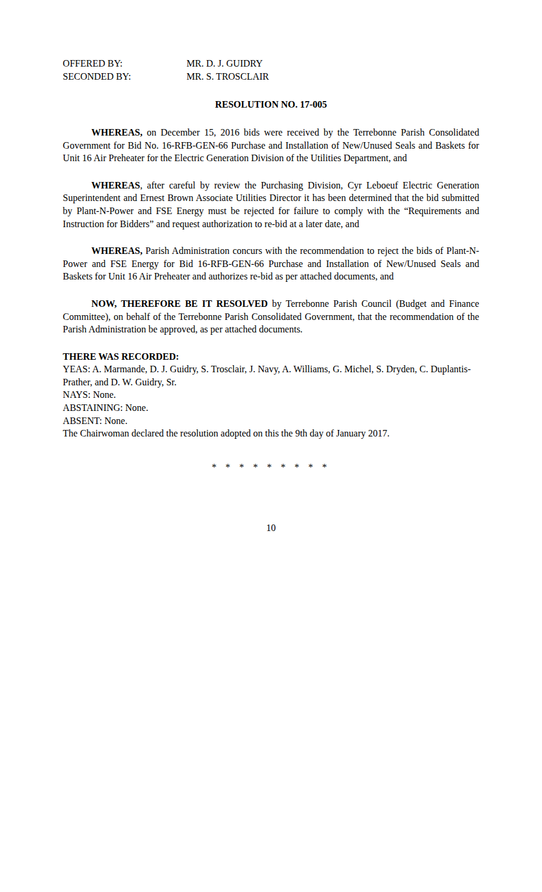OFFERED BY: MR. D. J. GUIDRY
SECONDED BY: MR. S. TROSCLAIR
RESOLUTION NO. 17-005
WHEREAS, on December 15, 2016 bids were received by the Terrebonne Parish Consolidated Government for Bid No. 16-RFB-GEN-66 Purchase and Installation of New/Unused Seals and Baskets for Unit 16 Air Preheater for the Electric Generation Division of the Utilities Department, and
WHEREAS, after careful by review the Purchasing Division, Cyr Leboeuf Electric Generation Superintendent and Ernest Brown Associate Utilities Director it has been determined that the bid submitted by Plant-N-Power and FSE Energy must be rejected for failure to comply with the “Requirements and Instruction for Bidders” and request authorization to re-bid at a later date, and
WHEREAS, Parish Administration concurs with the recommendation to reject the bids of Plant-N-Power and FSE Energy for Bid 16-RFB-GEN-66 Purchase and Installation of New/Unused Seals and Baskets for Unit 16 Air Preheater and authorizes re-bid as per attached documents, and
NOW, THEREFORE BE IT RESOLVED by Terrebonne Parish Council (Budget and Finance Committee), on behalf of the Terrebonne Parish Consolidated Government, that the recommendation of the Parish Administration be approved, as per attached documents.
THERE WAS RECORDED:
YEAS: A. Marmande, D. J. Guidry, S. Trosclair, J. Navy, A. Williams, G. Michel, S. Dryden, C. Duplantis-Prather, and D. W. Guidry, Sr.
NAYS: None.
ABSTAINING: None.
ABSENT: None.
The Chairwoman declared the resolution adopted on this the 9th day of January 2017.
* * * * * * * * *
10